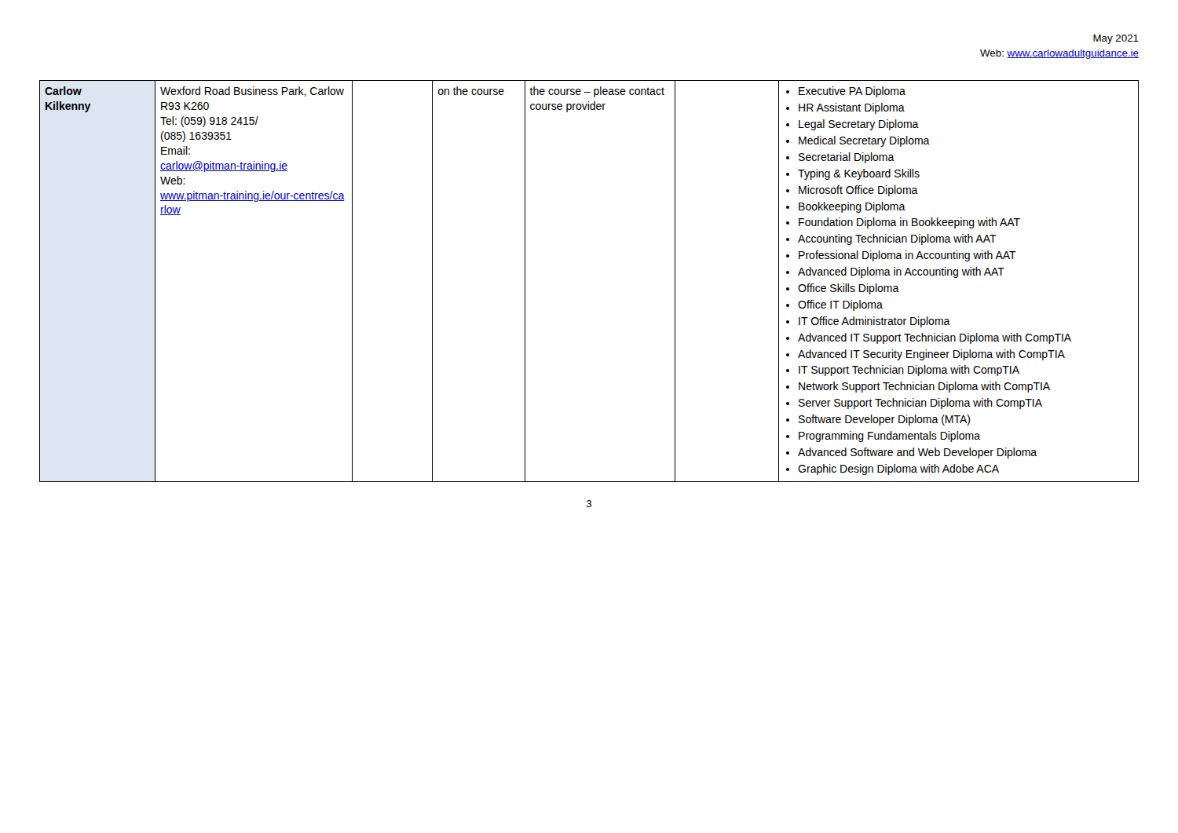May 2021
Web: www.carlowadultguidance.ie
| Carlow Kilkenny | Wexford Road Business Park, Carlow R93 K260 Tel: (059) 918 2415/ (085) 1639351 Email: carlow@pitman-training.ie Web: www.pitman-training.ie/our-centres/carlow | | on the course | the course – please contact course provider | | Executive PA Diploma HR Assistant Diploma Legal Secretary Diploma Medical Secretary Diploma Secretarial Diploma Typing & Keyboard Skills Microsoft Office Diploma Bookkeeping Diploma Foundation Diploma in Bookkeeping with AAT Accounting Technician Diploma with AAT Professional Diploma in Accounting with AAT Advanced Diploma in Accounting with AAT Office Skills Diploma Office IT Diploma IT Office Administrator Diploma Advanced IT Support Technician Diploma with CompTIA Advanced IT Security Engineer Diploma with CompTIA IT Support Technician Diploma with CompTIA Network Support Technician Diploma with CompTIA Server Support Technician Diploma with CompTIA Software Developer Diploma (MTA) Programming Fundamentals Diploma Advanced Software and Web Developer Diploma Graphic Design Diploma with Adobe ACA |
3